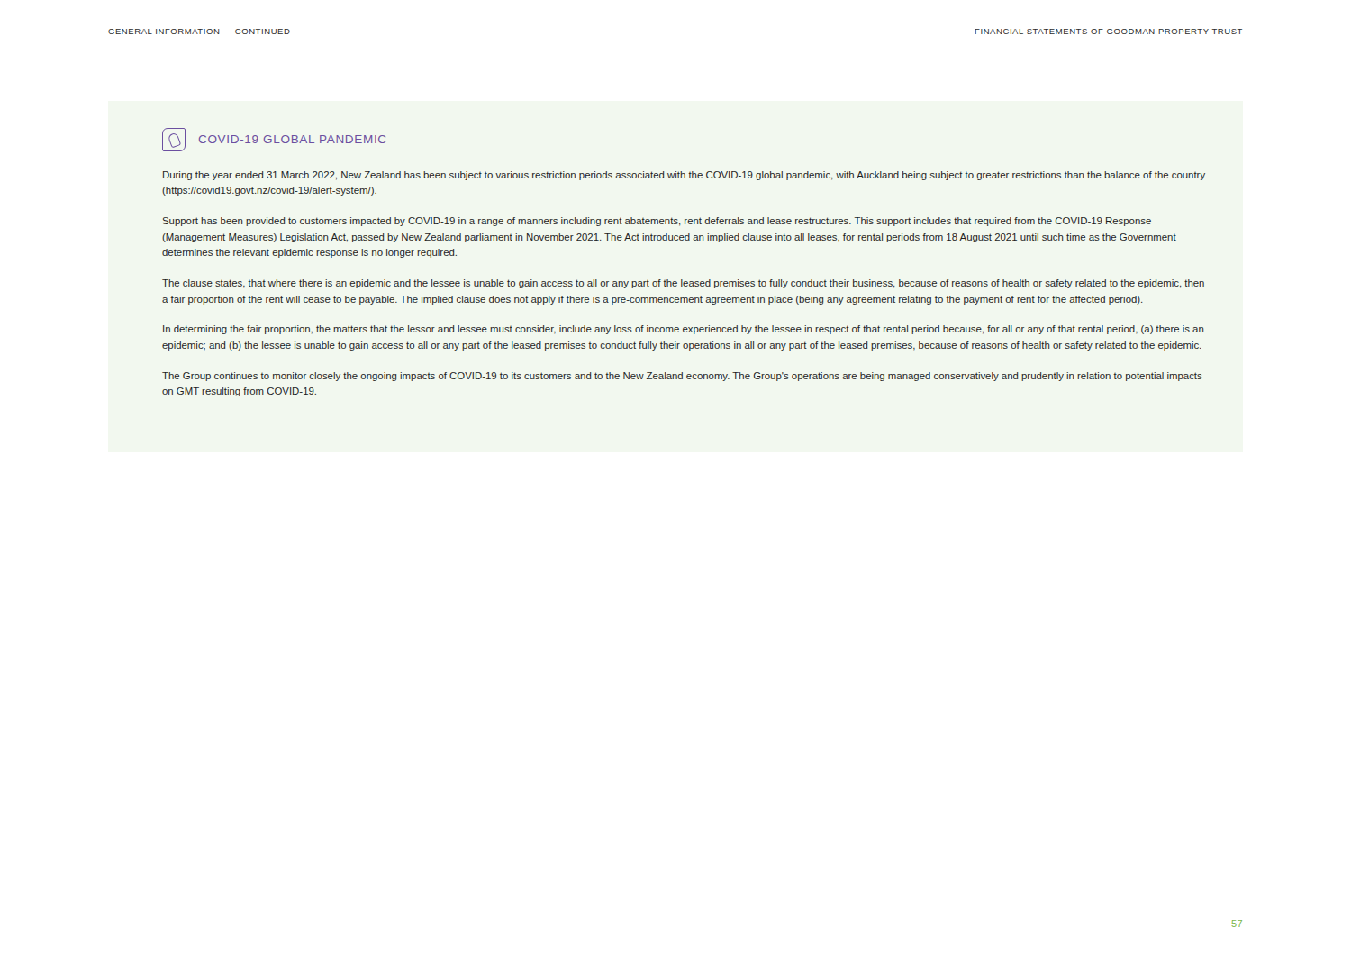General Information — Continued
Financial Statements of Goodman Property Trust
COVID-19 Global Pandemic
During the year ended 31 March 2022, New Zealand has been subject to various restriction periods associated with the COVID-19 global pandemic, with Auckland being subject to greater restrictions than the balance of the country (https://covid19.govt.nz/covid-19/alert-system/).
Support has been provided to customers impacted by COVID-19 in a range of manners including rent abatements, rent deferrals and lease restructures. This support includes that required from the COVID-19 Response (Management Measures) Legislation Act, passed by New Zealand parliament in November 2021. The Act introduced an implied clause into all leases, for rental periods from 18 August 2021 until such time as the Government determines the relevant epidemic response is no longer required.
The clause states, that where there is an epidemic and the lessee is unable to gain access to all or any part of the leased premises to fully conduct their business, because of reasons of health or safety related to the epidemic, then a fair proportion of the rent will cease to be payable. The implied clause does not apply if there is a pre-commencement agreement in place (being any agreement relating to the payment of rent for the affected period).
In determining the fair proportion, the matters that the lessor and lessee must consider, include any loss of income experienced by the lessee in respect of that rental period because, for all or any of that rental period, (a) there is an epidemic; and (b) the lessee is unable to gain access to all or any part of the leased premises to conduct fully their operations in all or any part of the leased premises, because of reasons of health or safety related to the epidemic.
The Group continues to monitor closely the ongoing impacts of COVID-19 to its customers and to the New Zealand economy. The Group's operations are being managed conservatively and prudently in relation to potential impacts on GMT resulting from COVID-19.
57